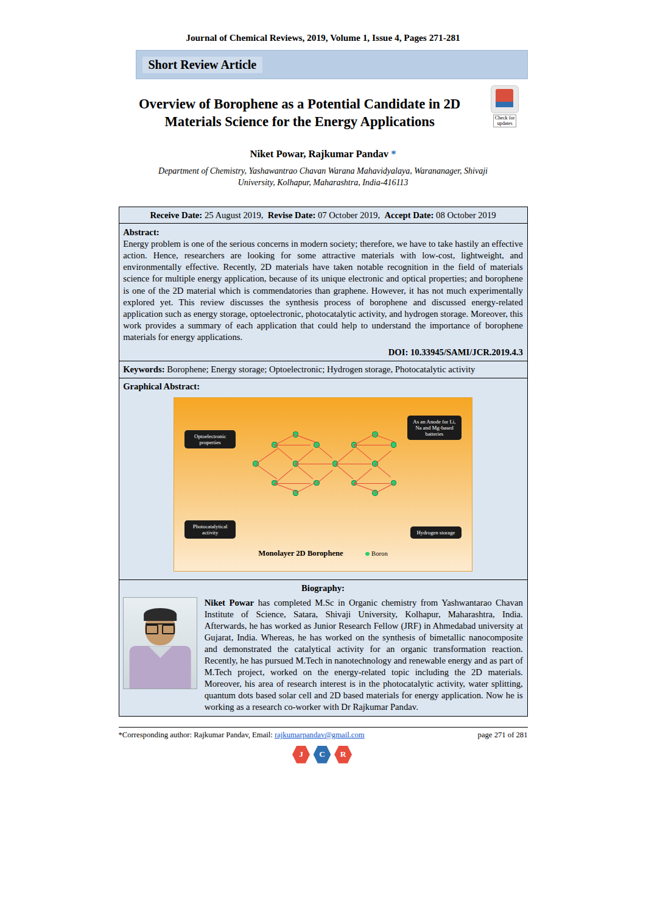Journal of Chemical Reviews, 2019, Volume 1, Issue 4, Pages 271-281
Short Review Article
Check for
updates
Overview of Borophene as a Potential Candidate in 2D Materials Science for the Energy Applications
Niket Powar, Rajkumar Pandav *
Department of Chemistry, Yashawantrao Chavan Warana Mahavidyalaya, Warananager, Shivaji University, Kolhapur, Maharashtra, India-416113
| Receive Date: 25 August 2019, Revise Date: 07 October 2019, Accept Date: 08 October 2019 |
| Abstract: Energy problem is one of the serious concerns in modern society; therefore, we have to take hastily an effective action. Hence, researchers are looking for some attractive materials with low-cost, lightweight, and environmentally effective. Recently, 2D materials have taken notable recognition in the field of materials science for multiple energy application, because of its unique electronic and optical properties; and borophene is one of the 2D material which is commendatories than graphene. However, it has not much experimentally explored yet. This review discusses the synthesis process of borophene and discussed energy-related application such as energy storage, optoelectronic, photocatalytic activity, and hydrogen storage. Moreover, this work provides a summary of each application that could help to understand the importance of borophene materials for energy applications. DOI: 10.33945/SAMI/JCR.2019.4.3 |
| Keywords: Borophene; Energy storage; Optoelectronic; Hydrogen storage, Photocatalytic activity |
| Graphical Abstract: Optoelectronic properties Photocatalytical activity As an Anode for Li, Na and Mg-based batteries Hydrogen storage Monolayer 2D Borophene Boron |
| Biography: Niket Powar has completed M.Sc in Organic chemistry from Yashwantarao Chavan Institute of Science, Satara, Shivaji University, Kolhapur, Maharashtra, India. Afterwards, he has worked as Junior Research Fellow (JRF) in Ahmedabad university at Gujarat, India. Whereas, he has worked on the synthesis of bimetallic nanocomposite and demonstrated the catalytical activity for an organic transformation reaction. Recently, he has pursued M.Tech in nanotechnology and renewable energy and as part of M.Tech project, worked on the energy-related topic including the 2D materials. Moreover, his area of research interest is in the photocatalytic activity, water splitting, quantum dots based solar cell and 2D based materials for energy application. Now he is working as a research co-worker with Dr Rajkumar Pandav. |
*Corresponding author: Rajkumar Pandav, Email: rajkumarpandav@gmail.com
page 271 of 281
J
C
R